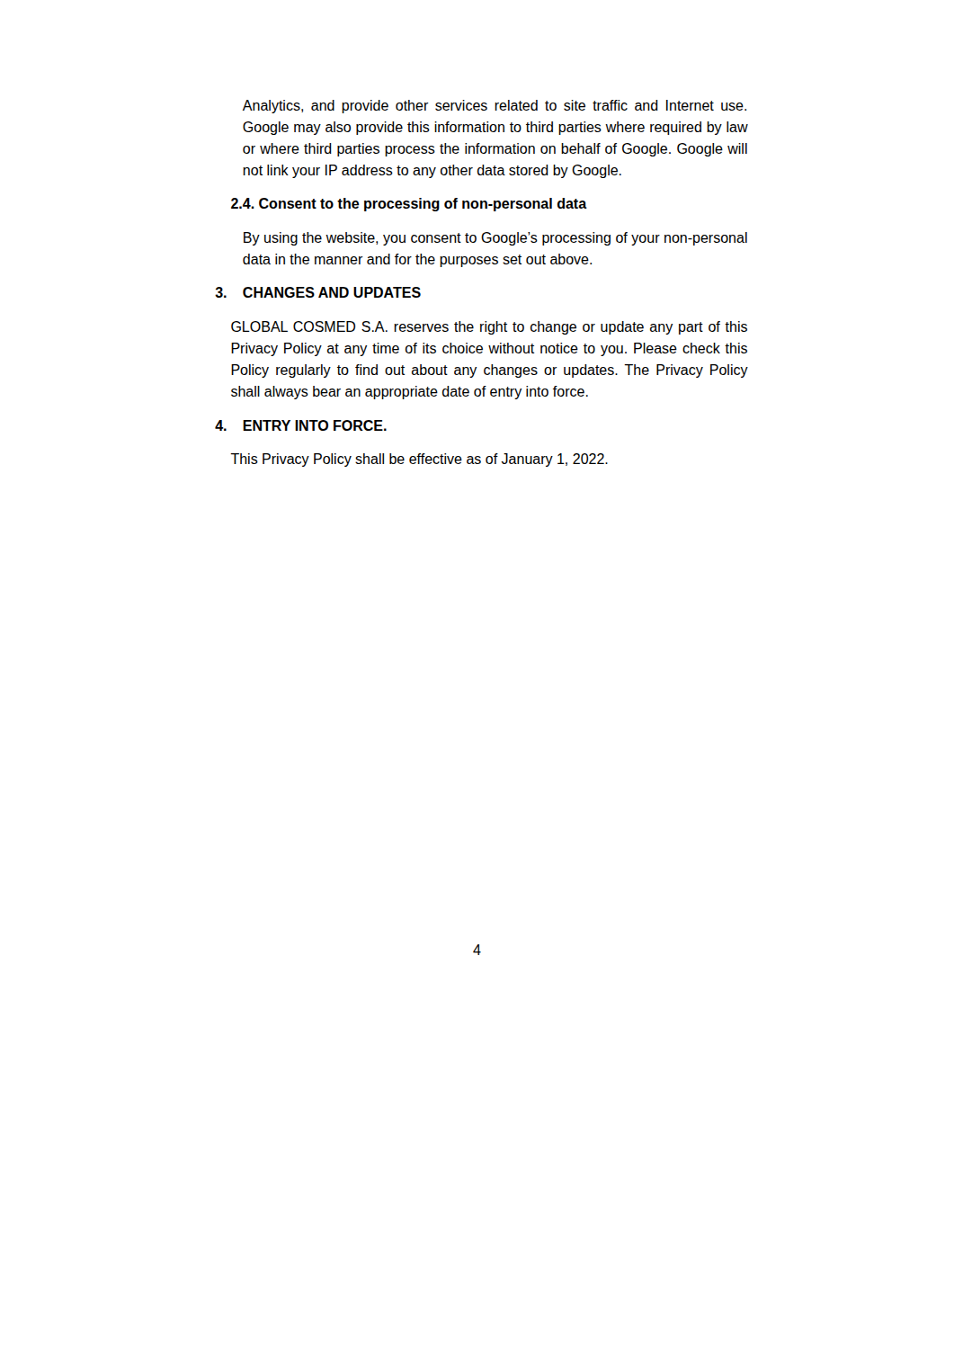Analytics, and provide other services related to site traffic and Internet use. Google may also provide this information to third parties where required by law or where third parties process the information on behalf of Google. Google will not link your IP address to any other data stored by Google.
2.4. Consent to the processing of non-personal data
By using the website, you consent to Google’s processing of your non-personal data in the manner and for the purposes set out above.
3. Changes and updates
GLOBAL COSMED S.A. reserves the right to change or update any part of this Privacy Policy at any time of its choice without notice to you. Please check this Policy regularly to find out about any changes or updates. The Privacy Policy shall always bear an appropriate date of entry into force.
4. Entry into force.
This Privacy Policy shall be effective as of January 1, 2022.
4